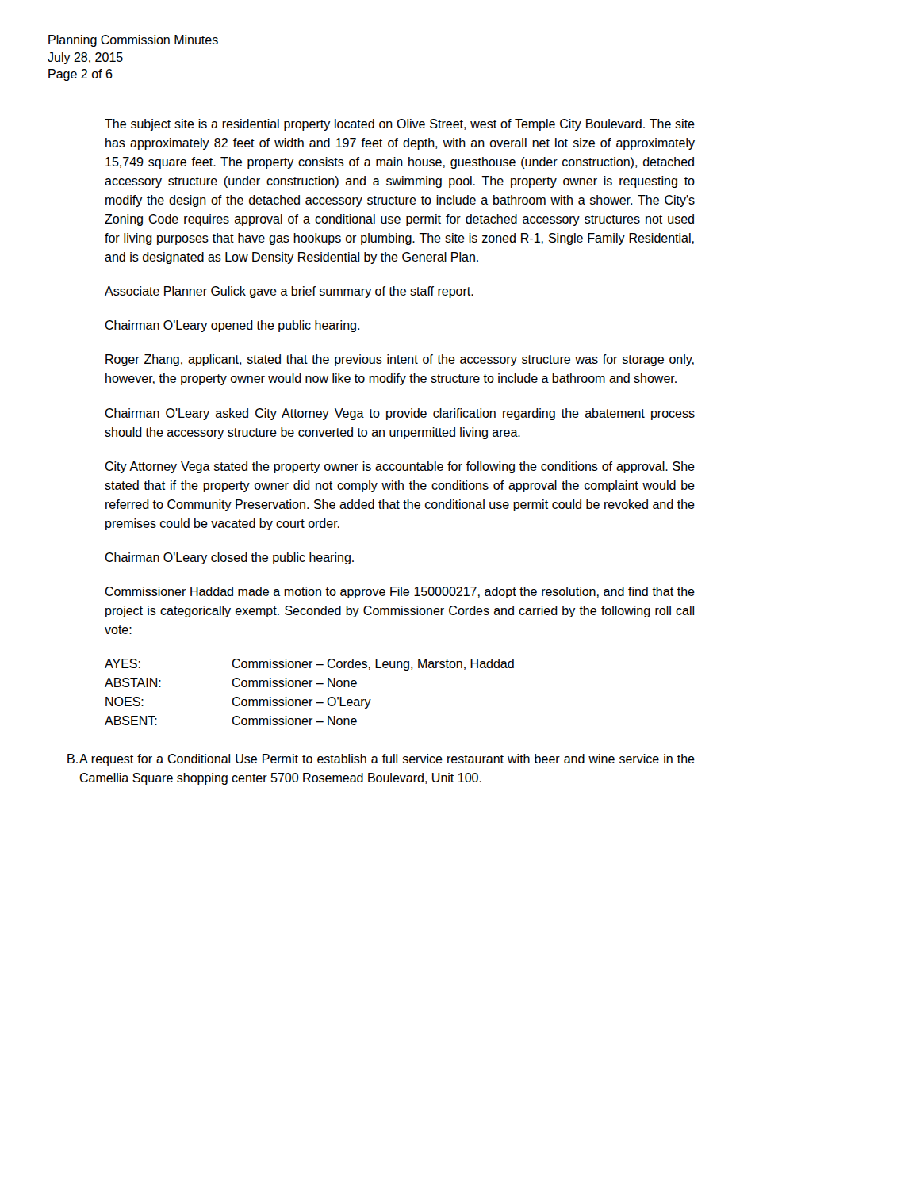Planning Commission Minutes
July 28, 2015
Page 2 of 6
The subject site is a residential property located on Olive Street, west of Temple City Boulevard. The site has approximately 82 feet of width and 197 feet of depth, with an overall net lot size of approximately 15,749 square feet. The property consists of a main house, guesthouse (under construction), detached accessory structure (under construction) and a swimming pool. The property owner is requesting to modify the design of the detached accessory structure to include a bathroom with a shower. The City's Zoning Code requires approval of a conditional use permit for detached accessory structures not used for living purposes that have gas hookups or plumbing. The site is zoned R-1, Single Family Residential, and is designated as Low Density Residential by the General Plan.
Associate Planner Gulick gave a brief summary of the staff report.
Chairman O'Leary opened the public hearing.
Roger Zhang, applicant, stated that the previous intent of the accessory structure was for storage only, however, the property owner would now like to modify the structure to include a bathroom and shower.
Chairman O'Leary asked City Attorney Vega to provide clarification regarding the abatement process should the accessory structure be converted to an unpermitted living area.
City Attorney Vega stated the property owner is accountable for following the conditions of approval. She stated that if the property owner did not comply with the conditions of approval the complaint would be referred to Community Preservation. She added that the conditional use permit could be revoked and the premises could be vacated by court order.
Chairman O'Leary closed the public hearing.
Commissioner Haddad made a motion to approve File 150000217, adopt the resolution, and find that the project is categorically exempt. Seconded by Commissioner Cordes and carried by the following roll call vote:
| AYES: | Commissioner – Cordes, Leung, Marston, Haddad |
| ABSTAIN: | Commissioner – None |
| NOES: | Commissioner – O'Leary |
| ABSENT: | Commissioner – None |
B. A request for a Conditional Use Permit to establish a full service restaurant with beer and wine service in the Camellia Square shopping center 5700 Rosemead Boulevard, Unit 100.